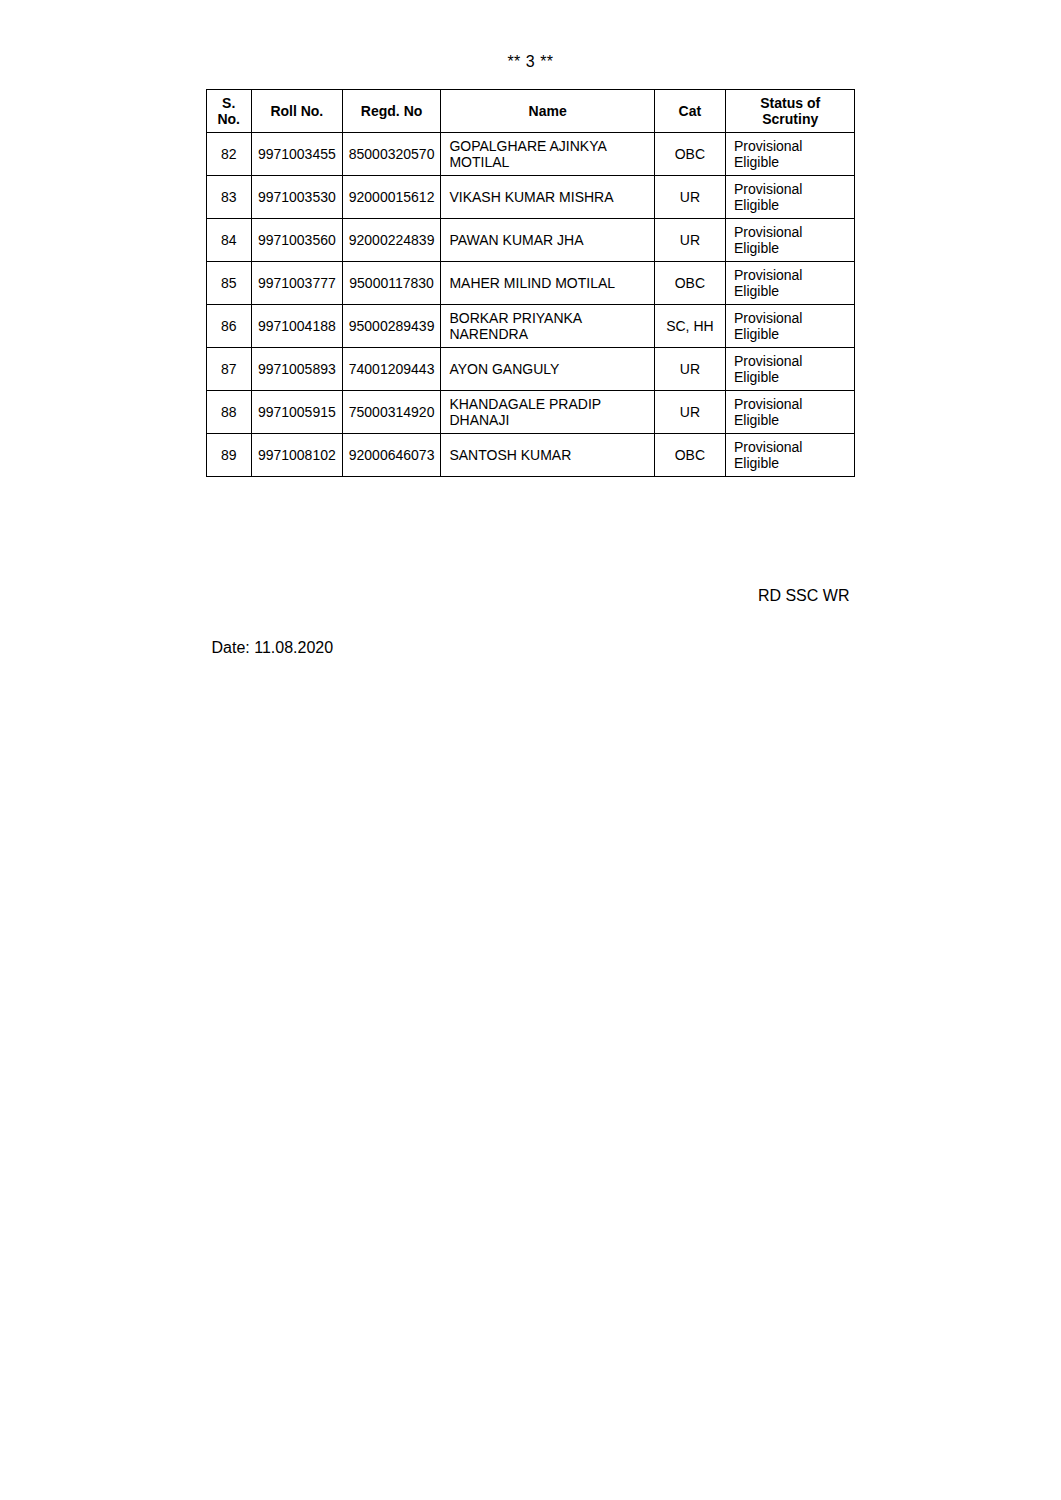** 3 **
| S. No. | Roll No. | Regd. No | Name | Cat | Status of Scrutiny |
| --- | --- | --- | --- | --- | --- |
| 82 | 9971003455 | 85000320570 | GOPALGHARE AJINKYA MOTILAL | OBC | Provisional Eligible |
| 83 | 9971003530 | 92000015612 | VIKASH KUMAR MISHRA | UR | Provisional Eligible |
| 84 | 9971003560 | 92000224839 | PAWAN KUMAR JHA | UR | Provisional Eligible |
| 85 | 9971003777 | 95000117830 | MAHER MILIND MOTILAL | OBC | Provisional Eligible |
| 86 | 9971004188 | 95000289439 | BORKAR PRIYANKA NARENDRA | SC, HH | Provisional Eligible |
| 87 | 9971005893 | 74001209443 | AYON GANGULY | UR | Provisional Eligible |
| 88 | 9971005915 | 75000314920 | KHANDAGALE PRADIP DHANAJI | UR | Provisional Eligible |
| 89 | 9971008102 | 92000646073 | SANTOSH KUMAR | OBC | Provisional Eligible |
RD SSC WR
Date: 11.08.2020